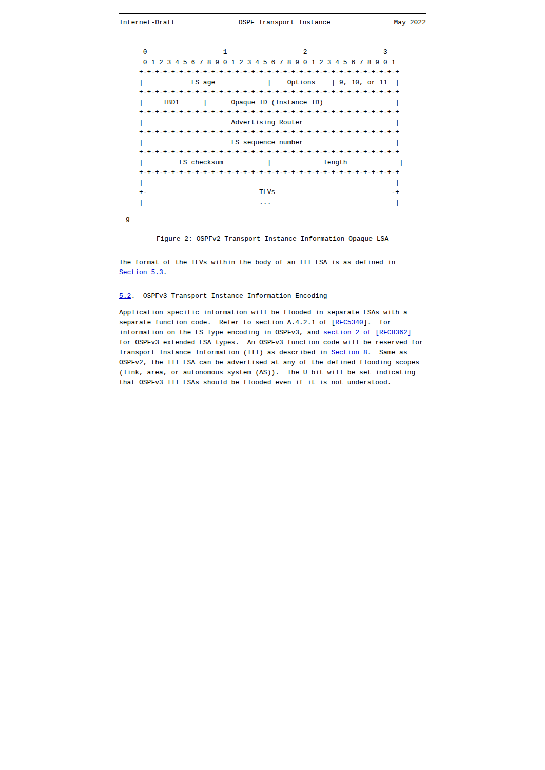Internet-Draft OSPF Transport Instance May 2022
      0                   1                   2                   3
      0 1 2 3 4 5 6 7 8 9 0 1 2 3 4 5 6 7 8 9 0 1 2 3 4 5 6 7 8 9 0 1
     +-+-+-+-+-+-+-+-+-+-+-+-+-+-+-+-+-+-+-+-+-+-+-+-+-+-+-+-+-+-+-+-+
     |            LS age             |    Options    | 9, 10, or 11  |
     +-+-+-+-+-+-+-+-+-+-+-+-+-+-+-+-+-+-+-+-+-+-+-+-+-+-+-+-+-+-+-+-+
     |     TBD1      |      Opaque ID (Instance ID)                  |
     +-+-+-+-+-+-+-+-+-+-+-+-+-+-+-+-+-+-+-+-+-+-+-+-+-+-+-+-+-+-+-+-+
     |                      Advertising Router                       |
     +-+-+-+-+-+-+-+-+-+-+-+-+-+-+-+-+-+-+-+-+-+-+-+-+-+-+-+-+-+-+-+-+
     |                      LS sequence number                       |
     +-+-+-+-+-+-+-+-+-+-+-+-+-+-+-+-+-+-+-+-+-+-+-+-+-+-+-+-+-+-+-+-+
     |         LS checksum           |             length             |
     +-+-+-+-+-+-+-+-+-+-+-+-+-+-+-+-+-+-+-+-+-+-+-+-+-+-+-+-+-+-+-+-+
     |                                                               |
     +-                            TLVs                             -+
     |                             ...                               |
g
Figure 2: OSPFv2 Transport Instance Information Opaque LSA
The format of the TLVs within the body of an TII LSA is as defined in Section 5.3.
5.2. OSPFv3 Transport Instance Information Encoding
Application specific information will be flooded in separate LSAs with a separate function code. Refer to section A.4.2.1 of [RFC5340]. for information on the LS Type encoding in OSPFv3, and section 2 of [RFC8362] for OSPFv3 extended LSA types. An OSPFv3 function code will be reserved for Transport Instance Information (TII) as described in Section 8. Same as OSPFv2, the TII LSA can be advertised at any of the defined flooding scopes (link, area, or autonomous system (AS)). The U bit will be set indicating that OSPFv3 TTI LSAs should be flooded even if it is not understood.